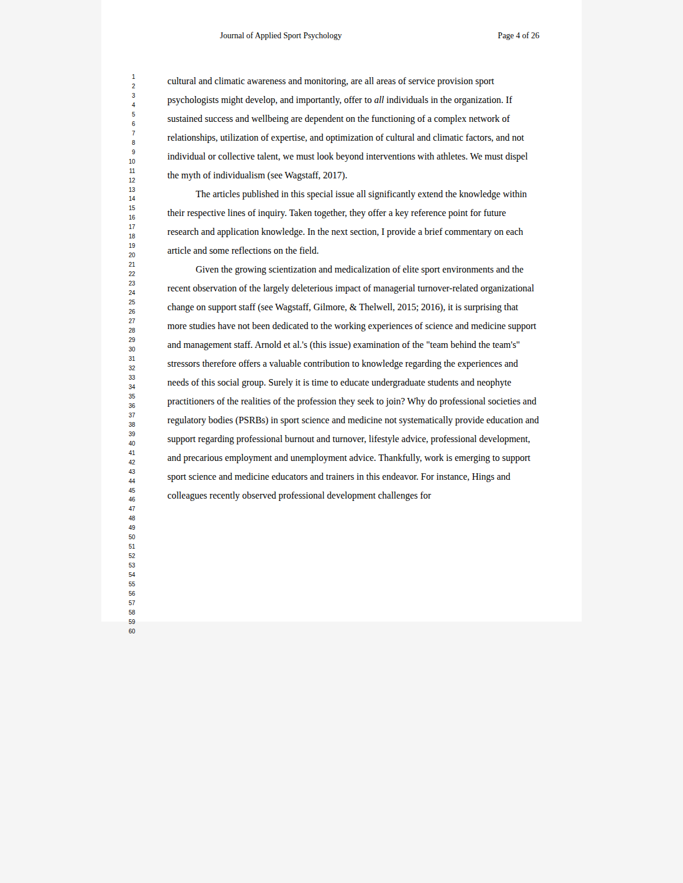Journal of Applied Sport Psychology Page 4 of 26
12345678910 11121314151617181920 21222324252627282930 31323334353637383940 41424344454647484950 51525354555657585960
cultural and climatic awareness and monitoring, are all areas of service provision sport psychologists might develop, and importantly, offer to all individuals in the organization. If sustained success and wellbeing are dependent on the functioning of a complex network of relationships, utilization of expertise, and optimization of cultural and climatic factors, and not individual or collective talent, we must look beyond interventions with athletes. We must dispel the myth of individualism (see Wagstaff, 2017).
The articles published in this special issue all significantly extend the knowledge within their respective lines of inquiry. Taken together, they offer a key reference point for future research and application knowledge. In the next section, I provide a brief commentary on each article and some reflections on the field.
Given the growing scientization and medicalization of elite sport environments and the recent observation of the largely deleterious impact of managerial turnover-related organizational change on support staff (see Wagstaff, Gilmore, & Thelwell, 2015; 2016), it is surprising that more studies have not been dedicated to the working experiences of science and medicine support and management staff. Arnold et al.'s (this issue) examination of the "team behind the team's" stressors therefore offers a valuable contribution to knowledge regarding the experiences and needs of this social group. Surely it is time to educate undergraduate students and neophyte practitioners of the realities of the profession they seek to join? Why do professional societies and regulatory bodies (PSRBs) in sport science and medicine not systematically provide education and support regarding professional burnout and turnover, lifestyle advice, professional development, and precarious employment and unemployment advice. Thankfully, work is emerging to support sport science and medicine educators and trainers in this endeavor. For instance, Hings and colleagues recently observed professional development challenges for